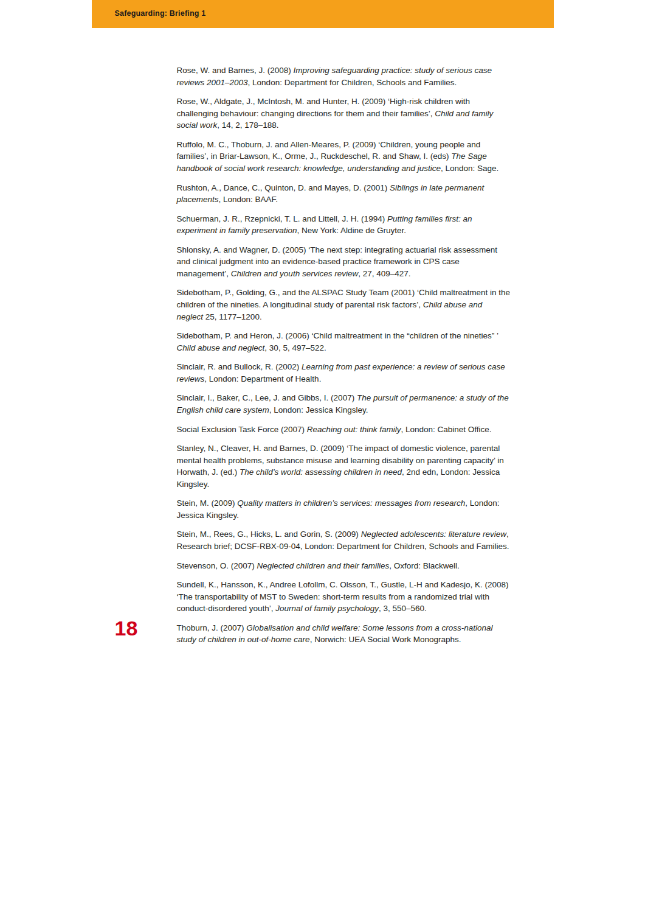Safeguarding: Briefing 1
Rose, W. and Barnes, J. (2008) Improving safeguarding practice: study of serious case reviews 2001–2003, London: Department for Children, Schools and Families.
Rose, W., Aldgate, J., McIntosh, M. and Hunter, H. (2009) ‘High-risk children with challenging behaviour: changing directions for them and their families’, Child and family social work, 14, 2, 178–188.
Ruffolo, M. C., Thoburn, J. and Allen-Meares, P. (2009) ‘Children, young people and families’, in Briar-Lawson, K., Orme, J., Ruckdeschel, R. and Shaw, I. (eds) The Sage handbook of social work research: knowledge, understanding and justice, London: Sage.
Rushton, A., Dance, C., Quinton, D. and Mayes, D. (2001) Siblings in late permanent placements, London: BAAF.
Schuerman, J. R., Rzepnicki, T. L. and Littell, J. H. (1994) Putting families first: an experiment in family preservation, New York: Aldine de Gruyter.
Shlonsky, A. and Wagner, D. (2005) ‘The next step: integrating actuarial risk assessment and clinical judgment into an evidence-based practice framework in CPS case management’, Children and youth services review, 27, 409–427.
Sidebotham, P., Golding, G., and the ALSPAC Study Team (2001) ‘Child maltreatment in the children of the nineties. A longitudinal study of parental risk factors’, Child abuse and neglect 25, 1177–1200.
Sidebotham, P. and Heron, J. (2006) ‘Child maltreatment in the “children of the nineties” ’ Child abuse and neglect, 30, 5, 497–522.
Sinclair, R. and Bullock, R. (2002) Learning from past experience: a review of serious case reviews, London: Department of Health.
Sinclair, I., Baker, C., Lee, J. and Gibbs, I. (2007) The pursuit of permanence: a study of the English child care system, London: Jessica Kingsley.
Social Exclusion Task Force (2007) Reaching out: think family, London: Cabinet Office.
Stanley, N., Cleaver, H. and Barnes, D. (2009) ‘The impact of domestic violence, parental mental health problems, substance misuse and learning disability on parenting capacity’ in Horwath, J. (ed.) The child’s world: assessing children in need, 2nd edn, London: Jessica Kingsley.
Stein, M. (2009) Quality matters in children’s services: messages from research, London: Jessica Kingsley.
Stein, M., Rees, G., Hicks, L. and Gorin, S. (2009) Neglected adolescents: literature review, Research brief; DCSF-RBX-09-04, London: Department for Children, Schools and Families.
Stevenson, O. (2007) Neglected children and their families, Oxford: Blackwell.
Sundell, K., Hansson, K., Andree Lofollm, C. Olsson, T., Gustle, L-H and Kadesjo, K. (2008) ‘The transportability of MST to Sweden: short-term results from a randomized trial with conduct-disordered youth’, Journal of family psychology, 3, 550–560.
Thoburn, J. (2007) Globalisation and child welfare: Some lessons from a cross-national study of children in out-of-home care, Norwich: UEA Social Work Monographs.
18